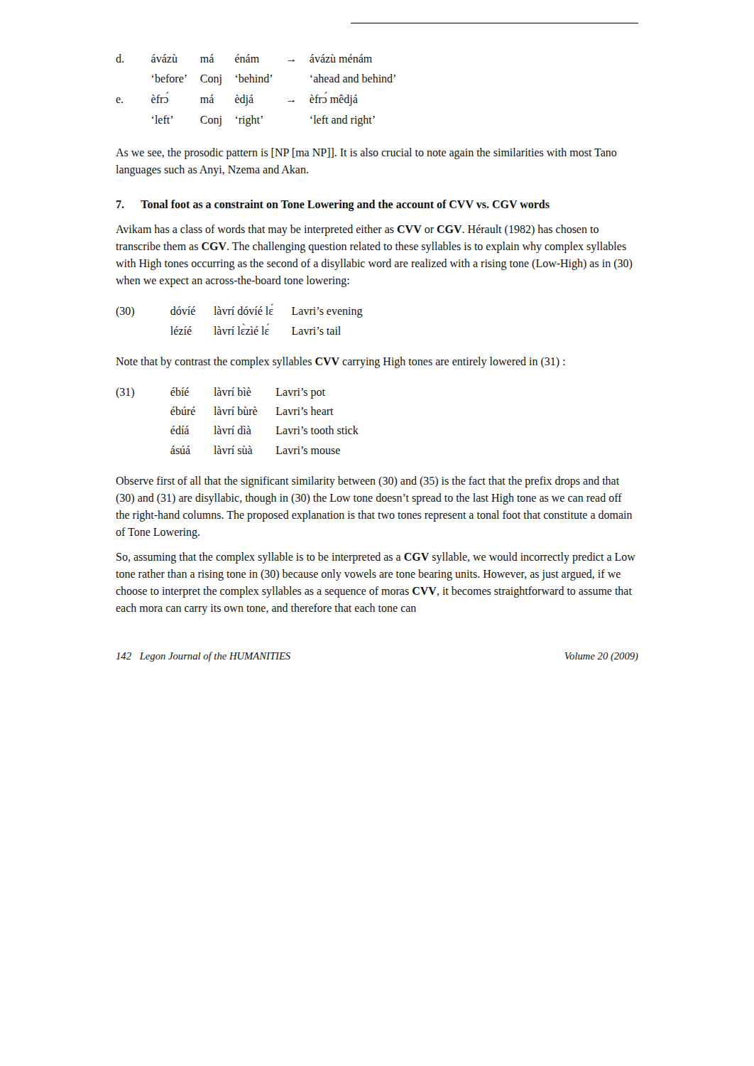| d. | ávázù | má | énám | → | ávázù ménám |
| | ‘before’ | Conj | ‘behind’ | | ‘ahead and behind’ |
| e. | èfrɔ́ | má | èdjá | → | èfrɔ́ mêdjá |
| | ‘left’ | Conj | ‘right’ | | ‘left and right’ |
As we see, the prosodic pattern is [NP [ma NP]]. It is also crucial to note again the similarities with most Tano languages such as Anyi, Nzema and Akan.
7. Tonal foot as a constraint on Tone Lowering and the account of CVV vs. CGV words
Avikam has a class of words that may be interpreted either as CVV or CGV. Hérault (1982) has chosen to transcribe them as CGV. The challenging question related to these syllables is to explain why complex syllables with High tones occurring as the second of a disyllabic word are realized with a rising tone (Low-High) as in (30) when we expect an across-the-board tone lowering:
| (30) | dóvíé | làvrí dóvíé lɛ́ | Lavri’s evening |
| | lézíé | làvrí lɛ̀zìé lɛ́ | Lavri’s tail |
Note that by contrast the complex syllables CVV carrying High tones are entirely lowered in (31) :
| (31) | ébíé | làvrí bìè | Lavri’s pot |
| | ébúré | làvrí bùrè | Lavri’s heart |
| | édíá | làvrí dìà | Lavri’s tooth stick |
| | ásúá | làvrí sùà | Lavri’s mouse |
Observe first of all that the significant similarity between (30) and (35) is the fact that the prefix drops and that (30) and (31) are disyllabic, though in (30) the Low tone doesn’t spread to the last High tone as we can read off the right-hand columns. The proposed explanation is that two tones represent a tonal foot that constitute a domain of Tone Lowering.
So, assuming that the complex syllable is to be interpreted as a CGV syllable, we would incorrectly predict a Low tone rather than a rising tone in (30) because only vowels are tone bearing units. However, as just argued, if we choose to interpret the complex syllables as a sequence of moras CVV, it becomes straightforward to assume that each mora can carry its own tone, and therefore that each tone can
142 Legon Journal of the HUMANITIES
Volume 20 (2009)